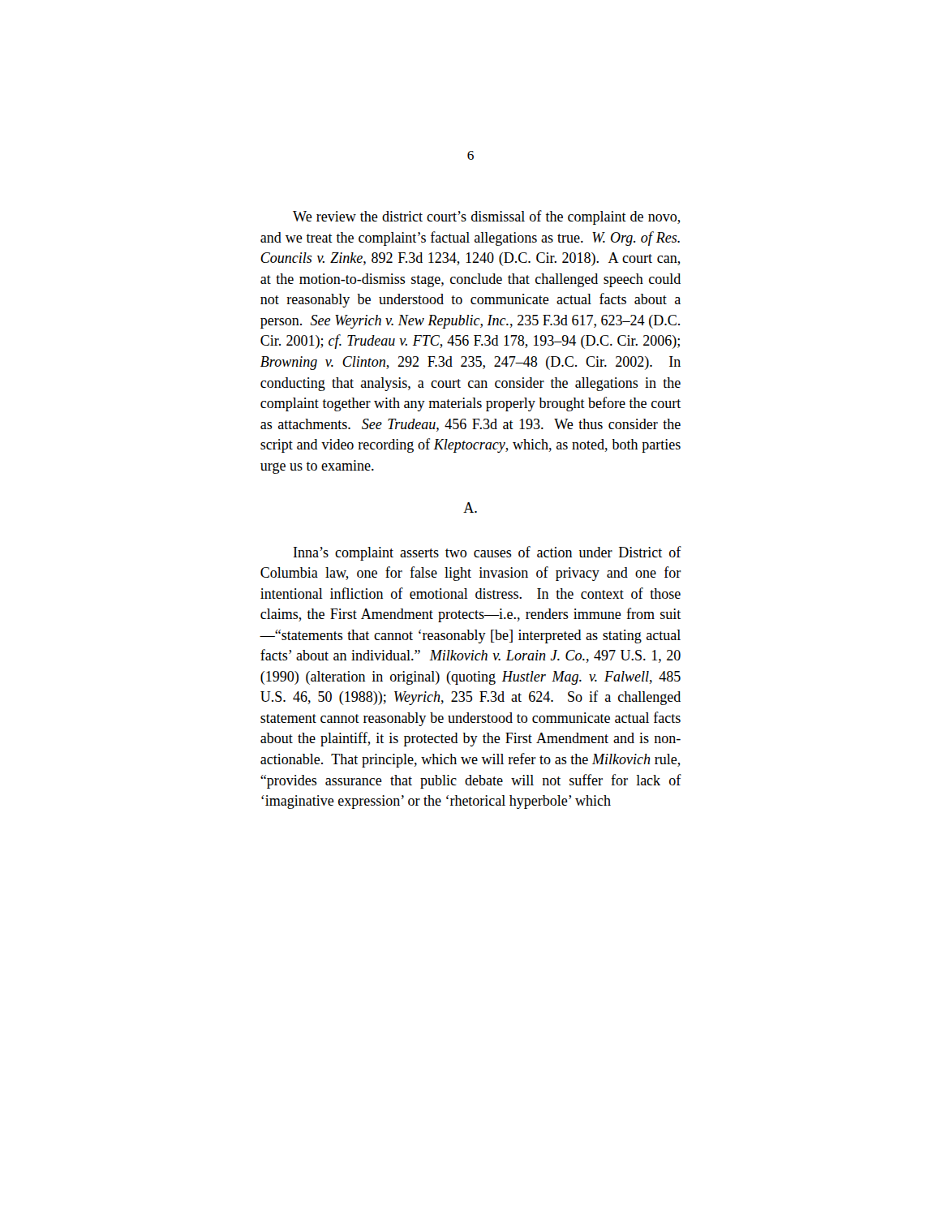6
We review the district court’s dismissal of the complaint de novo, and we treat the complaint’s factual allegations as true. W. Org. of Res. Councils v. Zinke, 892 F.3d 1234, 1240 (D.C. Cir. 2018). A court can, at the motion-to-dismiss stage, conclude that challenged speech could not reasonably be understood to communicate actual facts about a person. See Weyrich v. New Republic, Inc., 235 F.3d 617, 623–24 (D.C. Cir. 2001); cf. Trudeau v. FTC, 456 F.3d 178, 193–94 (D.C. Cir. 2006); Browning v. Clinton, 292 F.3d 235, 247–48 (D.C. Cir. 2002). In conducting that analysis, a court can consider the allegations in the complaint together with any materials properly brought before the court as attachments. See Trudeau, 456 F.3d at 193. We thus consider the script and video recording of Kleptocracy, which, as noted, both parties urge us to examine.
A.
Inna’s complaint asserts two causes of action under District of Columbia law, one for false light invasion of privacy and one for intentional infliction of emotional distress. In the context of those claims, the First Amendment protects—i.e., renders immune from suit—“statements that cannot ‘reasonably [be] interpreted as stating actual facts’ about an individual.” Milkovich v. Lorain J. Co., 497 U.S. 1, 20 (1990) (alteration in original) (quoting Hustler Mag. v. Falwell, 485 U.S. 46, 50 (1988)); Weyrich, 235 F.3d at 624. So if a challenged statement cannot reasonably be understood to communicate actual facts about the plaintiff, it is protected by the First Amendment and is non-actionable. That principle, which we will refer to as the Milkovich rule, “provides assurance that public debate will not suffer for lack of ‘imaginative expression’ or the ‘rhetorical hyperbole’ which